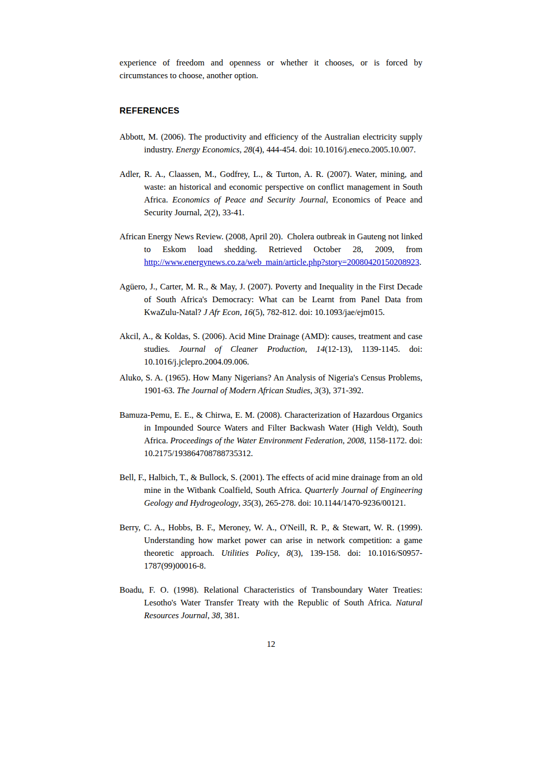experience of freedom and openness or whether it chooses, or is forced by circumstances to choose, another option.
REFERENCES
Abbott, M. (2006). The productivity and efficiency of the Australian electricity supply industry. Energy Economics, 28(4), 444-454. doi: 10.1016/j.eneco.2005.10.007.
Adler, R. A., Claassen, M., Godfrey, L., & Turton, A. R. (2007). Water, mining, and waste: an historical and economic perspective on conflict management in South Africa. Economics of Peace and Security Journal, Economics of Peace and Security Journal, 2(2), 33-41.
African Energy News Review. (2008, April 20). Cholera outbreak in Gauteng not linked to Eskom load shedding. Retrieved October 28, 2009, from http://www.energynews.co.za/web_main/article.php?story=20080420150208923.
Agüero, J., Carter, M. R., & May, J. (2007). Poverty and Inequality in the First Decade of South Africa's Democracy: What can be Learnt from Panel Data from KwaZulu-Natal? J Afr Econ, 16(5), 782-812. doi: 10.1093/jae/ejm015.
Akcil, A., & Koldas, S. (2006). Acid Mine Drainage (AMD): causes, treatment and case studies. Journal of Cleaner Production, 14(12-13), 1139-1145. doi: 10.1016/j.jclepro.2004.09.006.
Aluko, S. A. (1965). How Many Nigerians? An Analysis of Nigeria's Census Problems, 1901-63. The Journal of Modern African Studies, 3(3), 371-392.
Bamuza-Pemu, E. E., & Chirwa, E. M. (2008). Characterization of Hazardous Organics in Impounded Source Waters and Filter Backwash Water (High Veldt), South Africa. Proceedings of the Water Environment Federation, 2008, 1158-1172. doi: 10.2175/193864708788735312.
Bell, F., Halbich, T., & Bullock, S. (2001). The effects of acid mine drainage from an old mine in the Witbank Coalfield, South Africa. Quarterly Journal of Engineering Geology and Hydrogeology, 35(3), 265-278. doi: 10.1144/1470-9236/00121.
Berry, C. A., Hobbs, B. F., Meroney, W. A., O'Neill, R. P., & Stewart, W. R. (1999). Understanding how market power can arise in network competition: a game theoretic approach. Utilities Policy, 8(3), 139-158. doi: 10.1016/S0957-1787(99)00016-8.
Boadu, F. O. (1998). Relational Characteristics of Transboundary Water Treaties: Lesotho's Water Transfer Treaty with the Republic of South Africa. Natural Resources Journal, 38, 381.
12